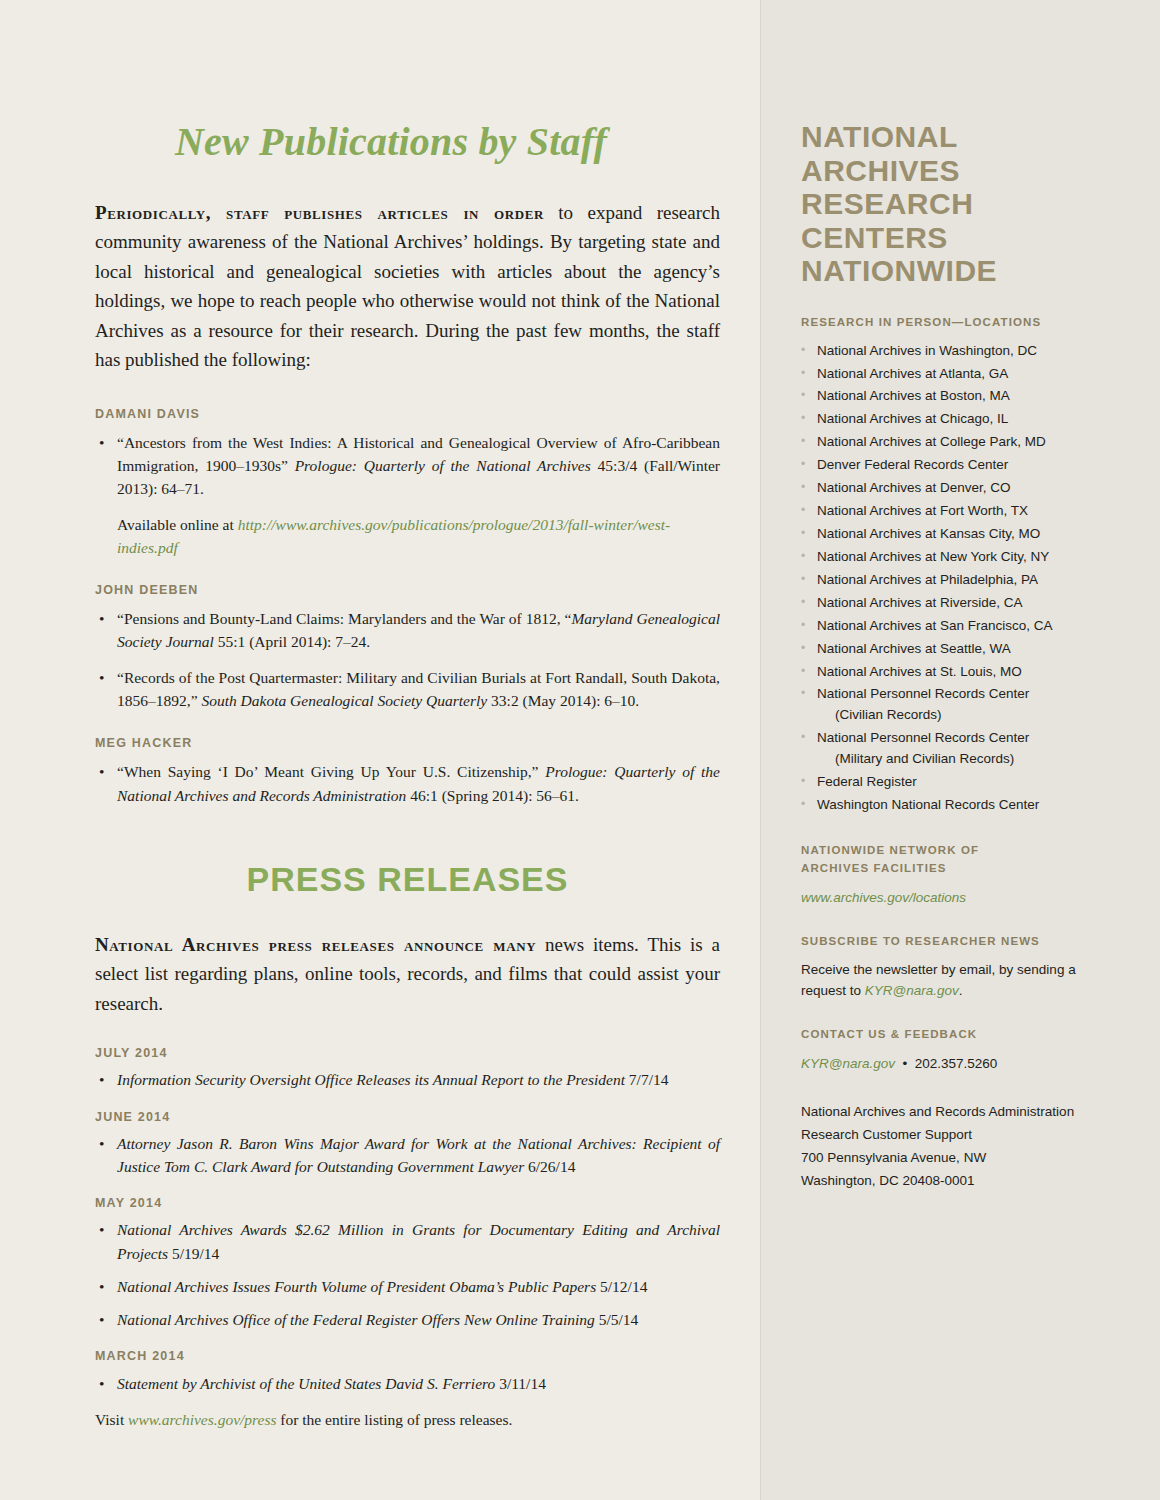New Publications by Staff
Periodically, staff publishes articles in order to expand research community awareness of the National Archives’ holdings. By targeting state and local historical and genealogical societies with articles about the agency’s holdings, we hope to reach people who otherwise would not think of the National Archives as a resource for their research. During the past few months, the staff has published the following:
Damani Davis
“Ancestors from the West Indies: A Historical and Genealogical Overview of Afro-Caribbean Immigration, 1900–1930s” Prologue: Quarterly of the National Archives 45:3/4 (Fall/Winter 2013): 64–71.
Available online at http://www.archives.gov/publications/prologue/2013/fall-winter/west-indies.pdf
John Deeben
“Pensions and Bounty-Land Claims: Marylanders and the War of 1812, “Maryland Genealogical Society Journal 55:1 (April 2014): 7–24.
“Records of the Post Quartermaster: Military and Civilian Burials at Fort Randall, South Dakota, 1856–1892,” South Dakota Genealogical Society Quarterly 33:2 (May 2014): 6–10.
Meg Hacker
“When Saying ‘I Do’ Meant Giving Up Your U.S. Citizenship,” Prologue: Quarterly of the National Archives and Records Administration 46:1 (Spring 2014): 56–61.
PRESS RELEASES
National Archives press releases announce many news items. This is a select list regarding plans, online tools, records, and films that could assist your research.
July 2014
Information Security Oversight Office Releases its Annual Report to the President 7/7/14
June 2014
Attorney Jason R. Baron Wins Major Award for Work at the National Archives: Recipient of Justice Tom C. Clark Award for Outstanding Government Lawyer 6/26/14
May 2014
National Archives Awards $2.62 Million in Grants for Documentary Editing and Archival Projects 5/19/14
National Archives Issues Fourth Volume of President Obama’s Public Papers 5/12/14
National Archives Office of the Federal Register Offers New Online Training 5/5/14
March 2014
Statement by Archivist of the United States David S. Ferriero 3/11/14
Visit www.archives.gov/press for the entire listing of press releases.
National Archives Research Centers Nationwide
Research in Person—Locations
National Archives in Washington, DC
National Archives at Atlanta, GA
National Archives at Boston, MA
National Archives at Chicago, IL
National Archives at College Park, MD
Denver Federal Records Center
National Archives at Denver, CO
National Archives at Fort Worth, TX
National Archives at Kansas City, MO
National Archives at New York City, NY
National Archives at Philadelphia, PA
National Archives at Riverside, CA
National Archives at San Francisco, CA
National Archives at Seattle, WA
National Archives at St. Louis, MO
National Personnel Records Center(Civilian Records)
National Personnel Records Center(Military and Civilian Records)
Federal Register
Washington National Records Center
Nationwide Network of
Archives Facilities
www.archives.gov/locations
Subscribe to Researcher News
Receive the newsletter by email, by sending a request to KYR@nara.gov.
Contact Us & Feedback
KYR@nara.gov • 202.357.5260
National Archives and Records Administration
Research Customer Support
700 Pennsylvania Avenue, NW
Washington, DC 20408-0001